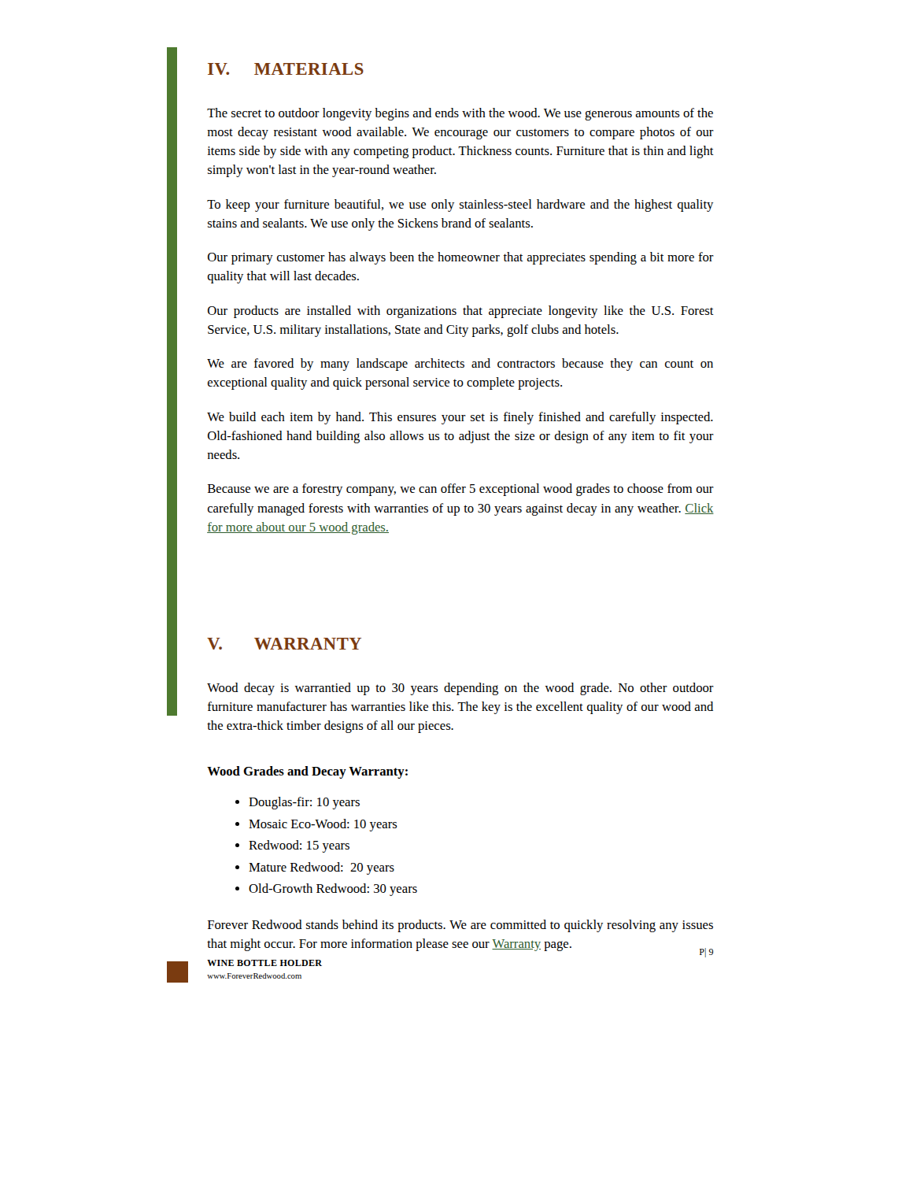IV. MATERIALS
The secret to outdoor longevity begins and ends with the wood. We use generous amounts of the most decay resistant wood available. We encourage our customers to compare photos of our items side by side with any competing product. Thickness counts. Furniture that is thin and light simply won't last in the year-round weather.
To keep your furniture beautiful, we use only stainless-steel hardware and the highest quality stains and sealants. We use only the Sickens brand of sealants.
Our primary customer has always been the homeowner that appreciates spending a bit more for quality that will last decades.
Our products are installed with organizations that appreciate longevity like the U.S. Forest Service, U.S. military installations, State and City parks, golf clubs and hotels.
We are favored by many landscape architects and contractors because they can count on exceptional quality and quick personal service to complete projects.
We build each item by hand. This ensures your set is finely finished and carefully inspected. Old-fashioned hand building also allows us to adjust the size or design of any item to fit your needs.
Because we are a forestry company, we can offer 5 exceptional wood grades to choose from our carefully managed forests with warranties of up to 30 years against decay in any weather. Click for more about our 5 wood grades.
V. WARRANTY
Wood decay is warrantied up to 30 years depending on the wood grade. No other outdoor furniture manufacturer has warranties like this. The key is the excellent quality of our wood and the extra-thick timber designs of all our pieces.
Wood Grades and Decay Warranty:
Douglas-fir: 10 years
Mosaic Eco-Wood: 10 years
Redwood: 15 years
Mature Redwood: 20 years
Old-Growth Redwood: 30 years
Forever Redwood stands behind its products. We are committed to quickly resolving any issues that might occur. For more information please see our Warranty page.
P| 9
WINE BOTTLE HOLDER
www.ForeverRedwood.com